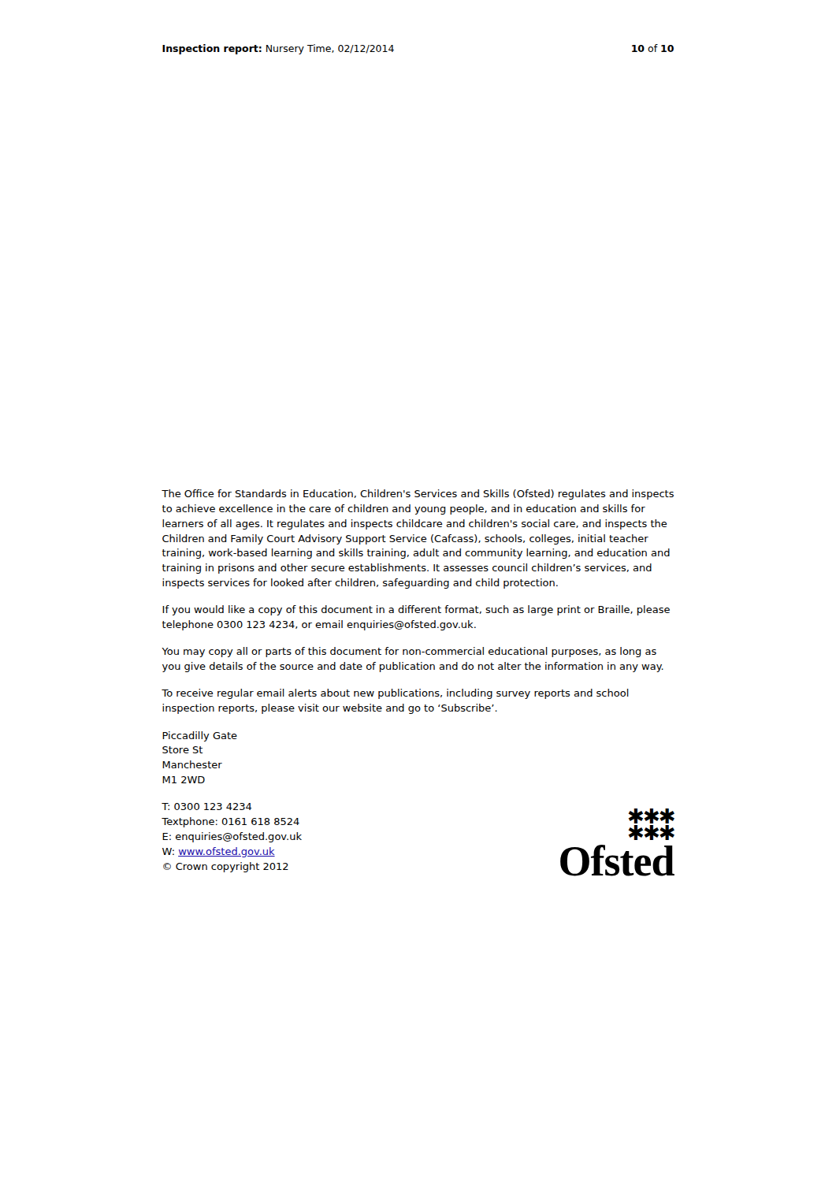Inspection report: Nursery Time, 02/12/2014
10 of 10
The Office for Standards in Education, Children's Services and Skills (Ofsted) regulates and inspects to achieve excellence in the care of children and young people, and in education and skills for learners of all ages. It regulates and inspects childcare and children's social care, and inspects the Children and Family Court Advisory Support Service (Cafcass), schools, colleges, initial teacher training, work-based learning and skills training, adult and community learning, and education and training in prisons and other secure establishments. It assesses council children’s services, and inspects services for looked after children, safeguarding and child protection.
If you would like a copy of this document in a different format, such as large print or Braille, please telephone 0300 123 4234, or email enquiries@ofsted.gov.uk.
You may copy all or parts of this document for non-commercial educational purposes, as long as you give details of the source and date of publication and do not alter the information in any way.
To receive regular email alerts about new publications, including survey reports and school inspection reports, please visit our website and go to ‘Subscribe’.
Piccadilly Gate
Store St
Manchester
M1 2WD
T: 0300 123 4234
Textphone: 0161 618 8524
E: enquiries@ofsted.gov.uk
W: www.ofsted.gov.uk
© Crown copyright 2012
✱✱✱
✱✱✱
Ofsted